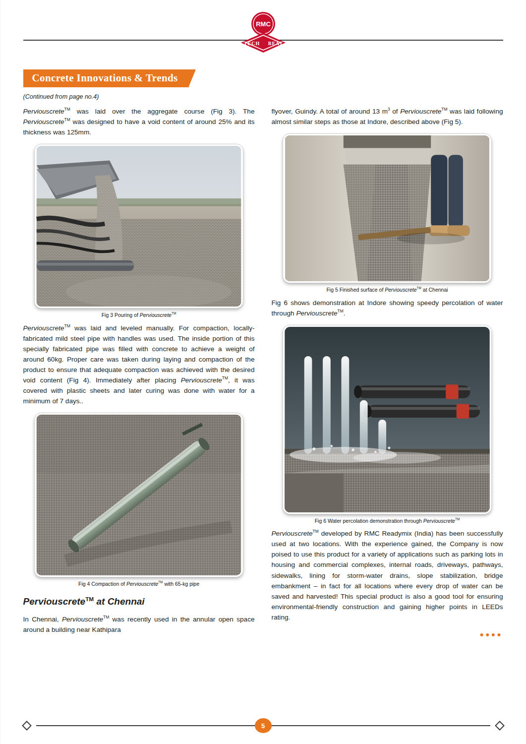RMC TECH BEAT
Concrete Innovations & Trends
(Continued from page no.4)
Perviouscrete TM was laid over the aggregate course (Fig 3). The Perviouscrete TM was designed to have a void content of around 25% and its thickness was 125mm.
Fig 3 Pouring of Perviouscrete TM
Perviouscrete TM was laid and leveled manually. For compaction, locally-fabricated mild steel pipe with handles was used. The inside portion of this specially fabricated pipe was filled with concrete to achieve a weight of around 60kg. Proper care was taken during laying and compaction of the product to ensure that adequate compaction was achieved with the desired void content (Fig 4). Immediately after placing Perviouscrete TM, it was covered with plastic sheets and later curing was done with water for a minimum of 7 days..
Fig 4 Compaction of Perviouscrete TM with 65-kg pipe
Perviouscrete TM at Chennai
In Chennai, Perviouscrete TM was recently used in the annular open space around a building near Kathipara
flyover, Guindy. A total of around 13 m3 of Perviouscrete TM was laid following almost similar steps as those at Indore, described above (Fig 5).
Fig 5 Finished surface of Perviouscrete TM at Chennai
Fig 6 shows demonstration at Indore showing speedy percolation of water through Perviouscrete TM.
Fig 6 Water percolation demonstration through Perviouscrete TM
Perviouscrete TM developed by RMC Readymix (India) has been successfully used at two locations. With the experience gained, the Company is now poised to use this product for a variety of applications such as parking lots in housing and commercial complexes, internal roads, driveways, pathways, sidewalks, lining for storm-water drains, slope stabilization, bridge embankment – in fact for all locations where every drop of water can be saved and harvested! This special product is also a good tool for ensuring environmental-friendly construction and gaining higher points in LEEDs rating.
••••
5